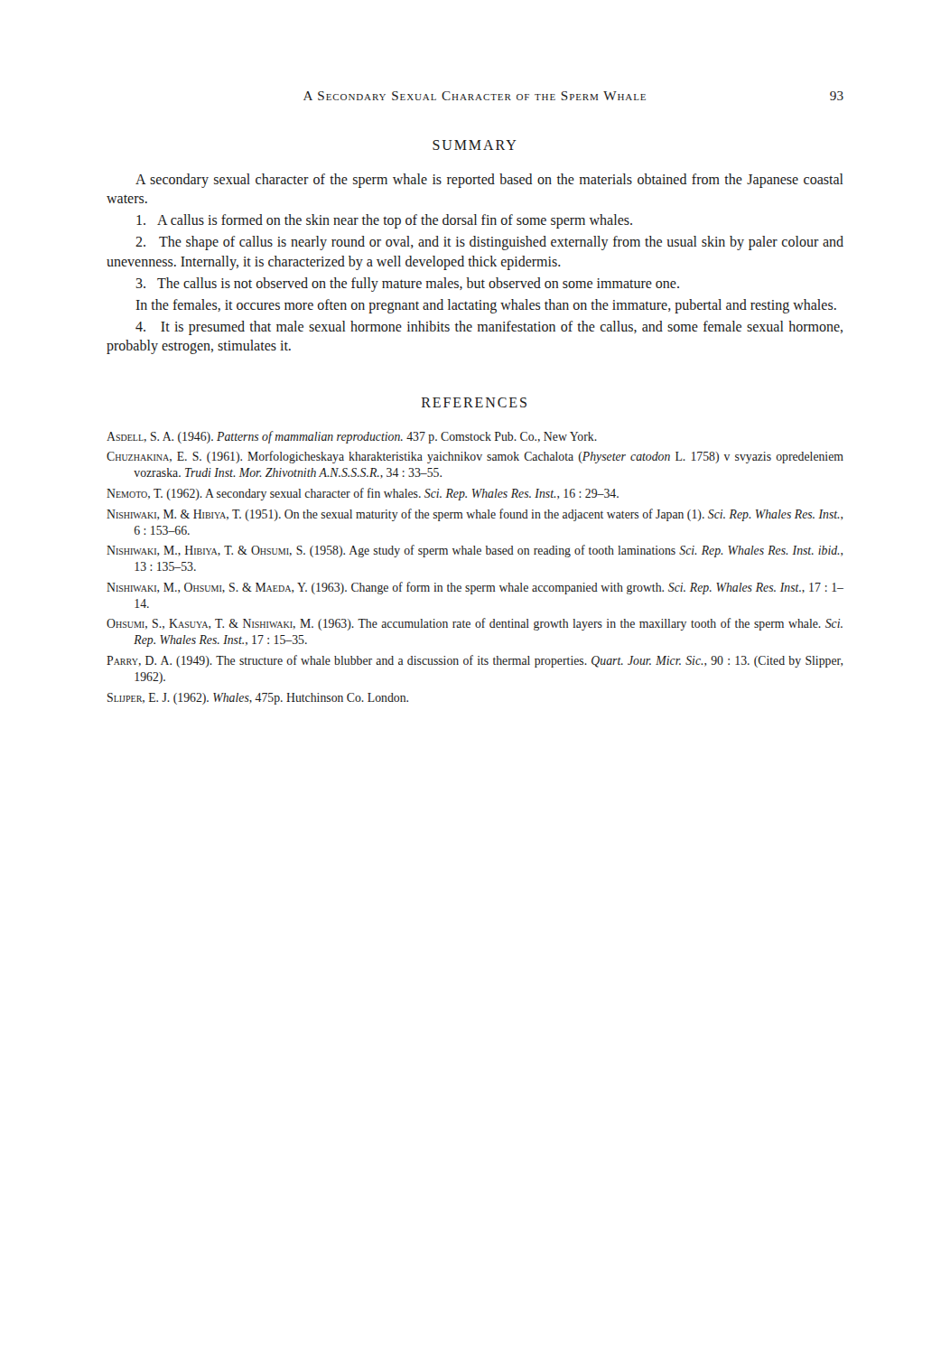A Secondary Sexual Character of the Sperm Whale 93
SUMMARY
A secondary sexual character of the sperm whale is reported based on the materials obtained from the Japanese coastal waters.
1. A callus is formed on the skin near the top of the dorsal fin of some sperm whales.
2. The shape of callus is nearly round or oval, and it is distinguished externally from the usual skin by paler colour and unevenness. Internally, it is characterized by a well developed thick epidermis.
3. The callus is not observed on the fully mature males, but observed on some immature one.
In the females, it occures more often on pregnant and lactating whales than on the immature, pubertal and resting whales.
4. It is presumed that male sexual hormone inhibits the manifestation of the callus, and some female sexual hormone, probably estrogen, stimulates it.
REFERENCES
Asdell, S. A. (1946). Patterns of mammalian reproduction. 437 p. Comstock Pub. Co., New York.
Chuzhakina, E. S. (1961). Morfologicheskaya kharakteristika yaichnikov samok Cachalota (Physeter catodon L. 1758) v svyazis opredeleniem vozraska. Trudi Inst. Mor. Zhivotnith A.N.S.S.S.R., 34 : 33–55.
Nemoto, T. (1962). A secondary sexual character of fin whales. Sci. Rep. Whales Res. Inst., 16 : 29–34.
Nishiwaki, M. & Hibiya, T. (1951). On the sexual maturity of the sperm whale found in the adjacent waters of Japan (1). Sci. Rep. Whales Res. Inst., 6 : 153–66.
Nishiwaki, M., Hibiya, T. & Ohsumi, S. (1958). Age study of sperm whale based on reading of tooth laminations Sci. Rep. Whales Res. Inst. ibid., 13 : 135–53.
Nishiwaki, M., Ohsumi, S. & Maeda, Y. (1963). Change of form in the sperm whale accompanied with growth. Sci. Rep. Whales Res. Inst., 17 : 1–14.
Ohsumi, S., Kasuya, T. & Nishiwaki, M. (1963). The accumulation rate of dentinal growth layers in the maxillary tooth of the sperm whale. Sci. Rep. Whales Res. Inst., 17 : 15–35.
Parry, D. A. (1949). The structure of whale blubber and a discussion of its thermal properties. Quart. Jour. Micr. Sic., 90 : 13. (Cited by Slipper, 1962).
Slijper, E. J. (1962). Whales, 475p. Hutchinson Co. London.